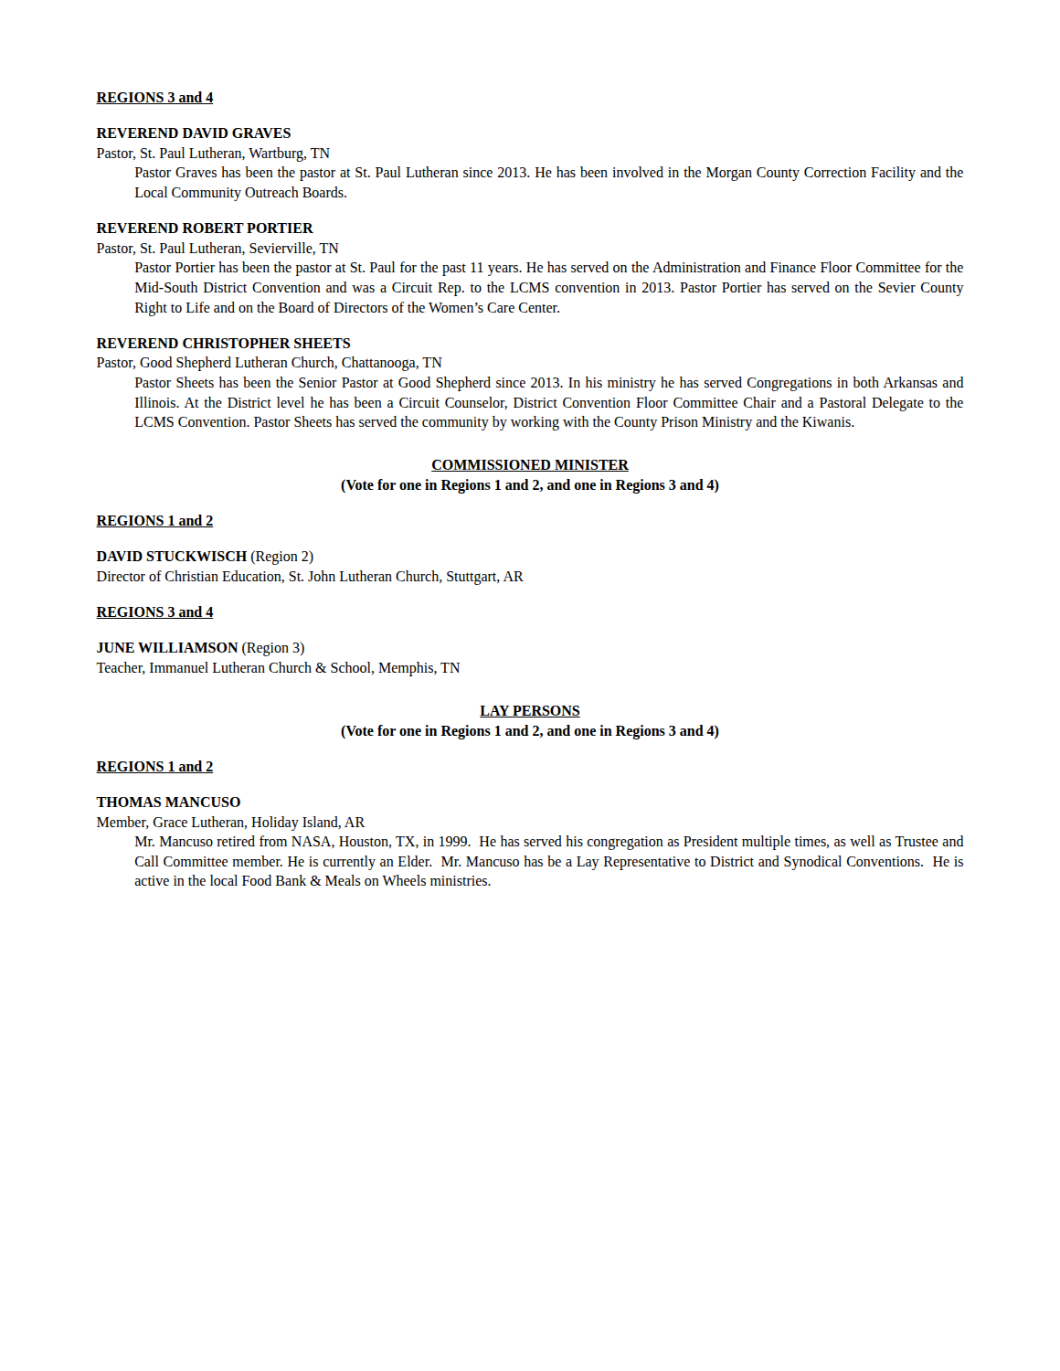REGIONS 3 and 4
REVEREND DAVID GRAVES
Pastor, St. Paul Lutheran, Wartburg, TN
Pastor Graves has been the pastor at St. Paul Lutheran since 2013. He has been involved in the Morgan County Correction Facility and the Local Community Outreach Boards.
REVEREND ROBERT PORTIER
Pastor, St. Paul Lutheran, Sevierville, TN
Pastor Portier has been the pastor at St. Paul for the past 11 years. He has served on the Administration and Finance Floor Committee for the Mid-South District Convention and was a Circuit Rep. to the LCMS convention in 2013. Pastor Portier has served on the Sevier County Right to Life and on the Board of Directors of the Women’s Care Center.
REVEREND CHRISTOPHER SHEETS
Pastor, Good Shepherd Lutheran Church, Chattanooga, TN
Pastor Sheets has been the Senior Pastor at Good Shepherd since 2013. In his ministry he has served Congregations in both Arkansas and Illinois. At the District level he has been a Circuit Counselor, District Convention Floor Committee Chair and a Pastoral Delegate to the LCMS Convention. Pastor Sheets has served the community by working with the County Prison Ministry and the Kiwanis.
COMMISSIONED MINISTER
(Vote for one in Regions 1 and 2, and one in Regions 3 and 4)
REGIONS 1 and 2
DAVID STUCKWISCH (Region 2)
Director of Christian Education, St. John Lutheran Church, Stuttgart, AR
REGIONS 3 and 4
JUNE WILLIAMSON (Region 3)
Teacher, Immanuel Lutheran Church & School, Memphis, TN
LAY PERSONS
(Vote for one in Regions 1 and 2, and one in Regions 3 and 4)
REGIONS 1 and 2
THOMAS MANCUSO
Member, Grace Lutheran, Holiday Island, AR
Mr. Mancuso retired from NASA, Houston, TX, in 1999. He has served his congregation as President multiple times, as well as Trustee and Call Committee member. He is currently an Elder. Mr. Mancuso has be a Lay Representative to District and Synodical Conventions. He is active in the local Food Bank & Meals on Wheels ministries.